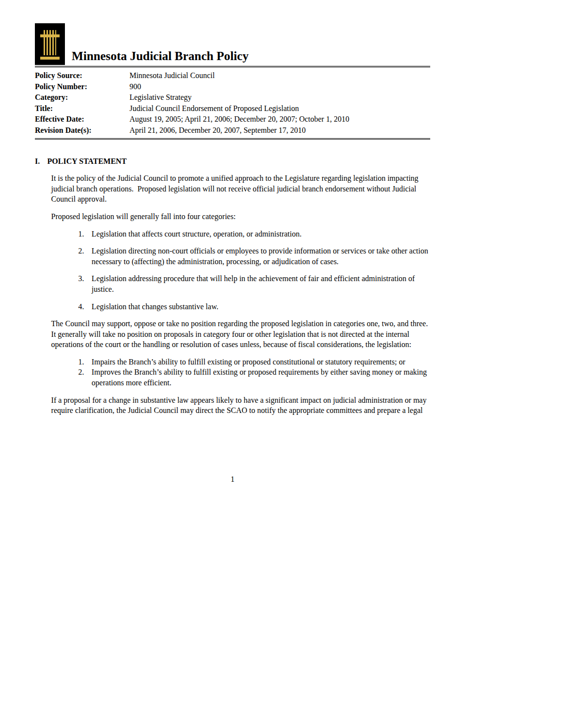Minnesota Judicial Branch Policy
| Policy Source: | Minnesota Judicial Council |
| Policy Number: | 900 |
| Category: | Legislative Strategy |
| Title: | Judicial Council Endorsement of Proposed Legislation |
| Effective Date: | August 19, 2005; April 21, 2006; December 20, 2007; October 1, 2010 |
| Revision Date(s): | April 21, 2006, December 20, 2007, September 17, 2010 |
I. POLICY STATEMENT
It is the policy of the Judicial Council to promote a unified approach to the Legislature regarding legislation impacting judicial branch operations. Proposed legislation will not receive official judicial branch endorsement without Judicial Council approval.
Proposed legislation will generally fall into four categories:
Legislation that affects court structure, operation, or administration.
Legislation directing non-court officials or employees to provide information or services or take other action necessary to (affecting) the administration, processing, or adjudication of cases.
Legislation addressing procedure that will help in the achievement of fair and efficient administration of justice.
Legislation that changes substantive law.
The Council may support, oppose or take no position regarding the proposed legislation in categories one, two, and three. It generally will take no position on proposals in category four or other legislation that is not directed at the internal operations of the court or the handling or resolution of cases unless, because of fiscal considerations, the legislation:
Impairs the Branch’s ability to fulfill existing or proposed constitutional or statutory requirements; or
Improves the Branch’s ability to fulfill existing or proposed requirements by either saving money or making operations more efficient.
If a proposal for a change in substantive law appears likely to have a significant impact on judicial administration or may require clarification, the Judicial Council may direct the SCAO to notify the appropriate committees and prepare a legal
1